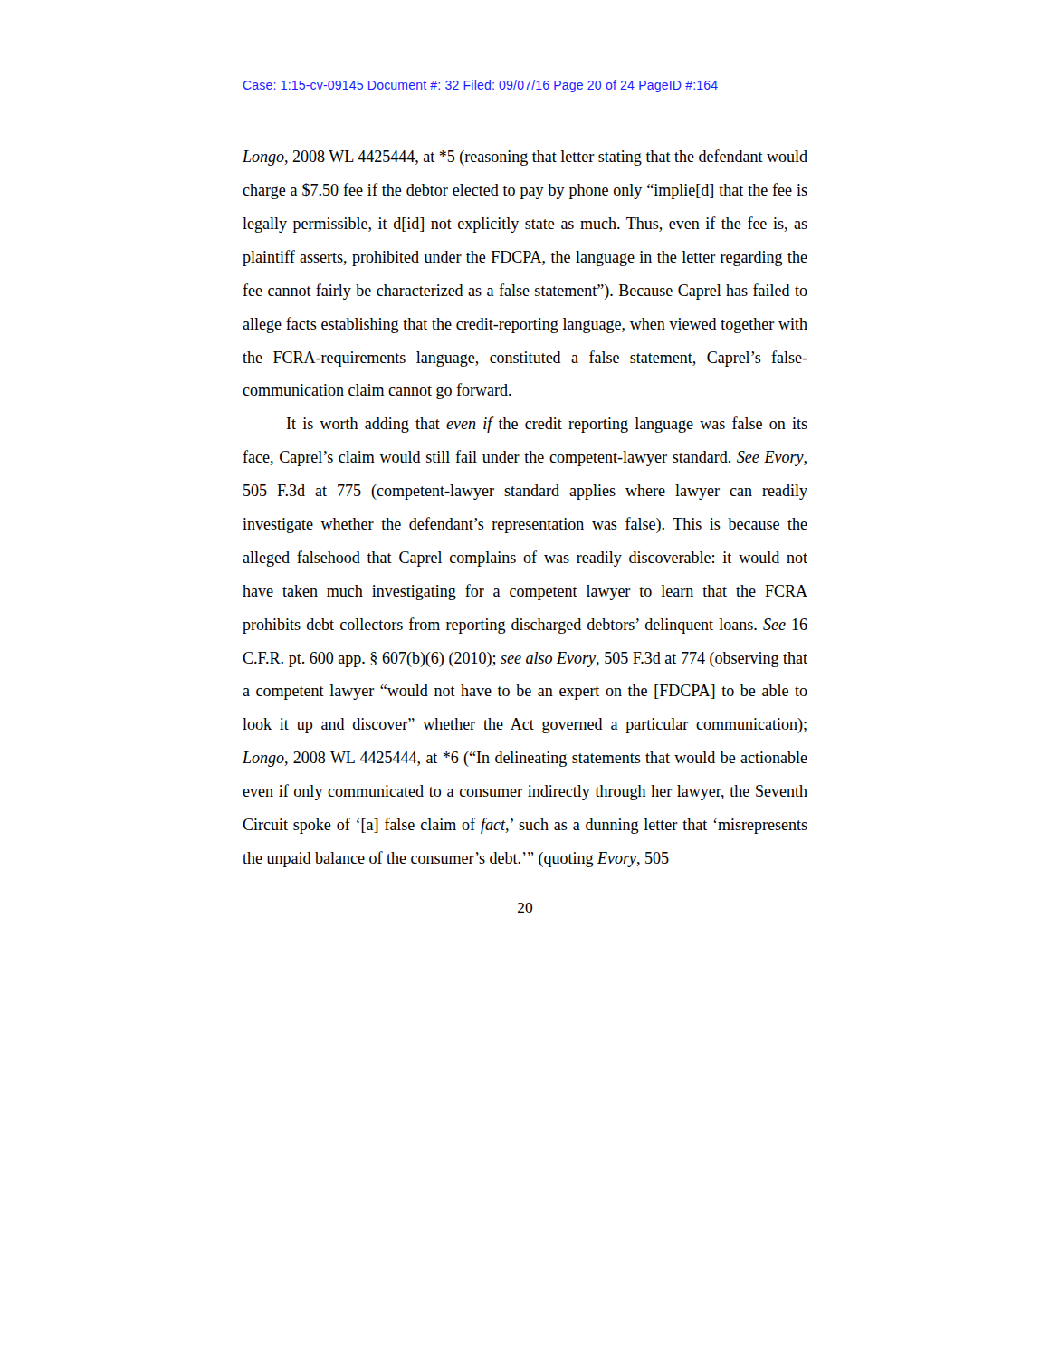Case: 1:15-cv-09145 Document #: 32 Filed: 09/07/16 Page 20 of 24 PageID #:164
Longo, 2008 WL 4425444, at *5 (reasoning that letter stating that the defendant would charge a $7.50 fee if the debtor elected to pay by phone only “implie[d] that the fee is legally permissible, it d[id] not explicitly state as much. Thus, even if the fee is, as plaintiff asserts, prohibited under the FDCPA, the language in the letter regarding the fee cannot fairly be characterized as a false statement”). Because Caprel has failed to allege facts establishing that the credit-reporting language, when viewed together with the FCRA-requirements language, constituted a false statement, Caprel’s false-communication claim cannot go forward.
It is worth adding that even if the credit reporting language was false on its face, Caprel’s claim would still fail under the competent-lawyer standard. See Evory, 505 F.3d at 775 (competent-lawyer standard applies where lawyer can readily investigate whether the defendant’s representation was false). This is because the alleged falsehood that Caprel complains of was readily discoverable: it would not have taken much investigating for a competent lawyer to learn that the FCRA prohibits debt collectors from reporting discharged debtors’ delinquent loans. See 16 C.F.R. pt. 600 app. § 607(b)(6) (2010); see also Evory, 505 F.3d at 774 (observing that a competent lawyer “would not have to be an expert on the [FDCPA] to be able to look it up and discover” whether the Act governed a particular communication); Longo, 2008 WL 4425444, at *6 (“In delineating statements that would be actionable even if only communicated to a consumer indirectly through her lawyer, the Seventh Circuit spoke of ‘[a] false claim of fact,’ such as a dunning letter that ‘misrepresents the unpaid balance of the consumer’s debt.’” (quoting Evory, 505
20